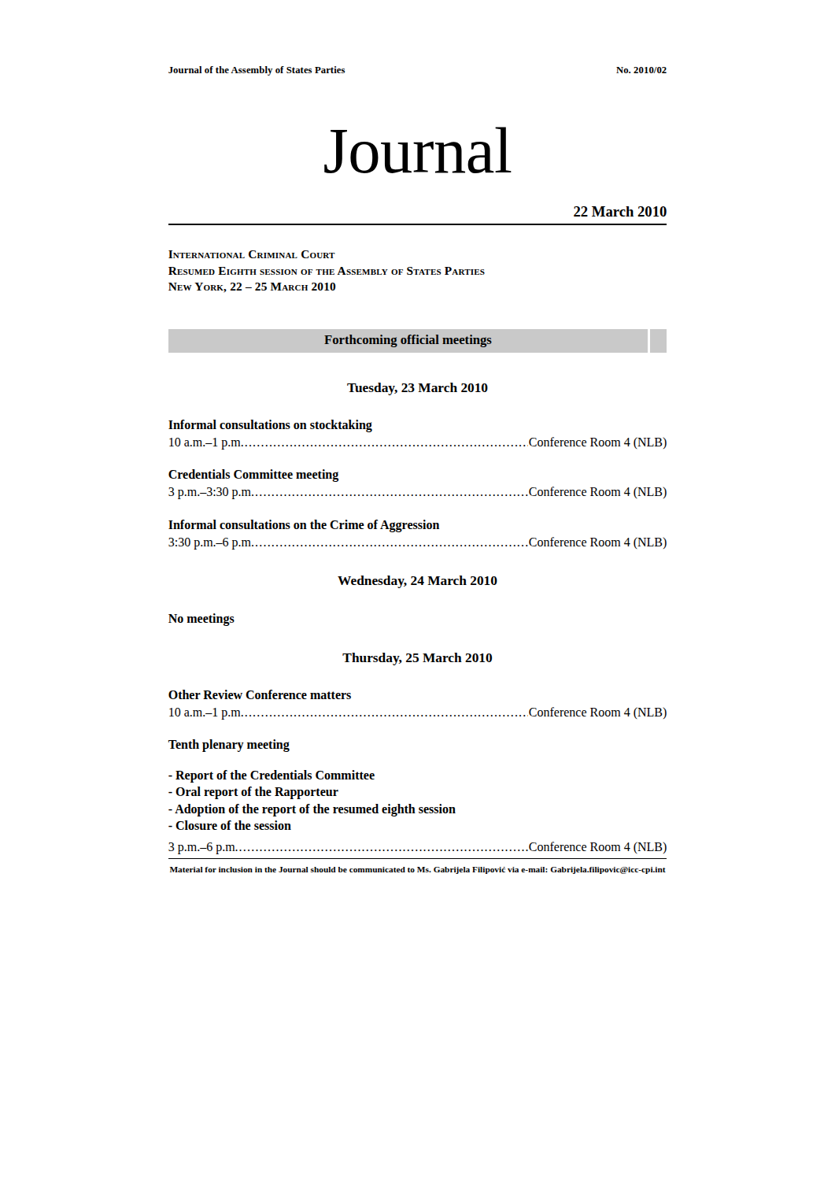Journal of the Assembly of States Parties
No. 2010/02
Journal
22 March 2010
International Criminal Court
Resumed Eighth session of the Assembly of States Parties
New York, 22 – 25 March 2010
Forthcoming official meetings
Tuesday, 23 March 2010
Informal consultations on stocktaking
10 a.m.–1 p.m. ......................................................................................... Conference Room 4 (NLB)
Credentials Committee meeting
3 p.m.–3:30 p.m. ..................................................................................... Conference Room 4 (NLB)
Informal consultations on the Crime of Aggression
3:30 p.m.–6 p.m. ..................................................................................... Conference Room 4 (NLB)
Wednesday, 24 March 2010
No meetings
Thursday, 25 March 2010
Other Review Conference matters
10 a.m.–1 p.m. ......................................................................................... Conference Room 4 (NLB)
Tenth plenary meeting
- Report of the Credentials Committee
- Oral report of the Rapporteur
- Adoption of the report of the resumed eighth session
- Closure of the session
3 p.m.–6 p.m. ........................................................................................... Conference Room 4 (NLB)
Material for inclusion in the Journal should be communicated to Ms. Gabrijela Filipović via e-mail: Gabrijela.filipovic@icc-cpi.int